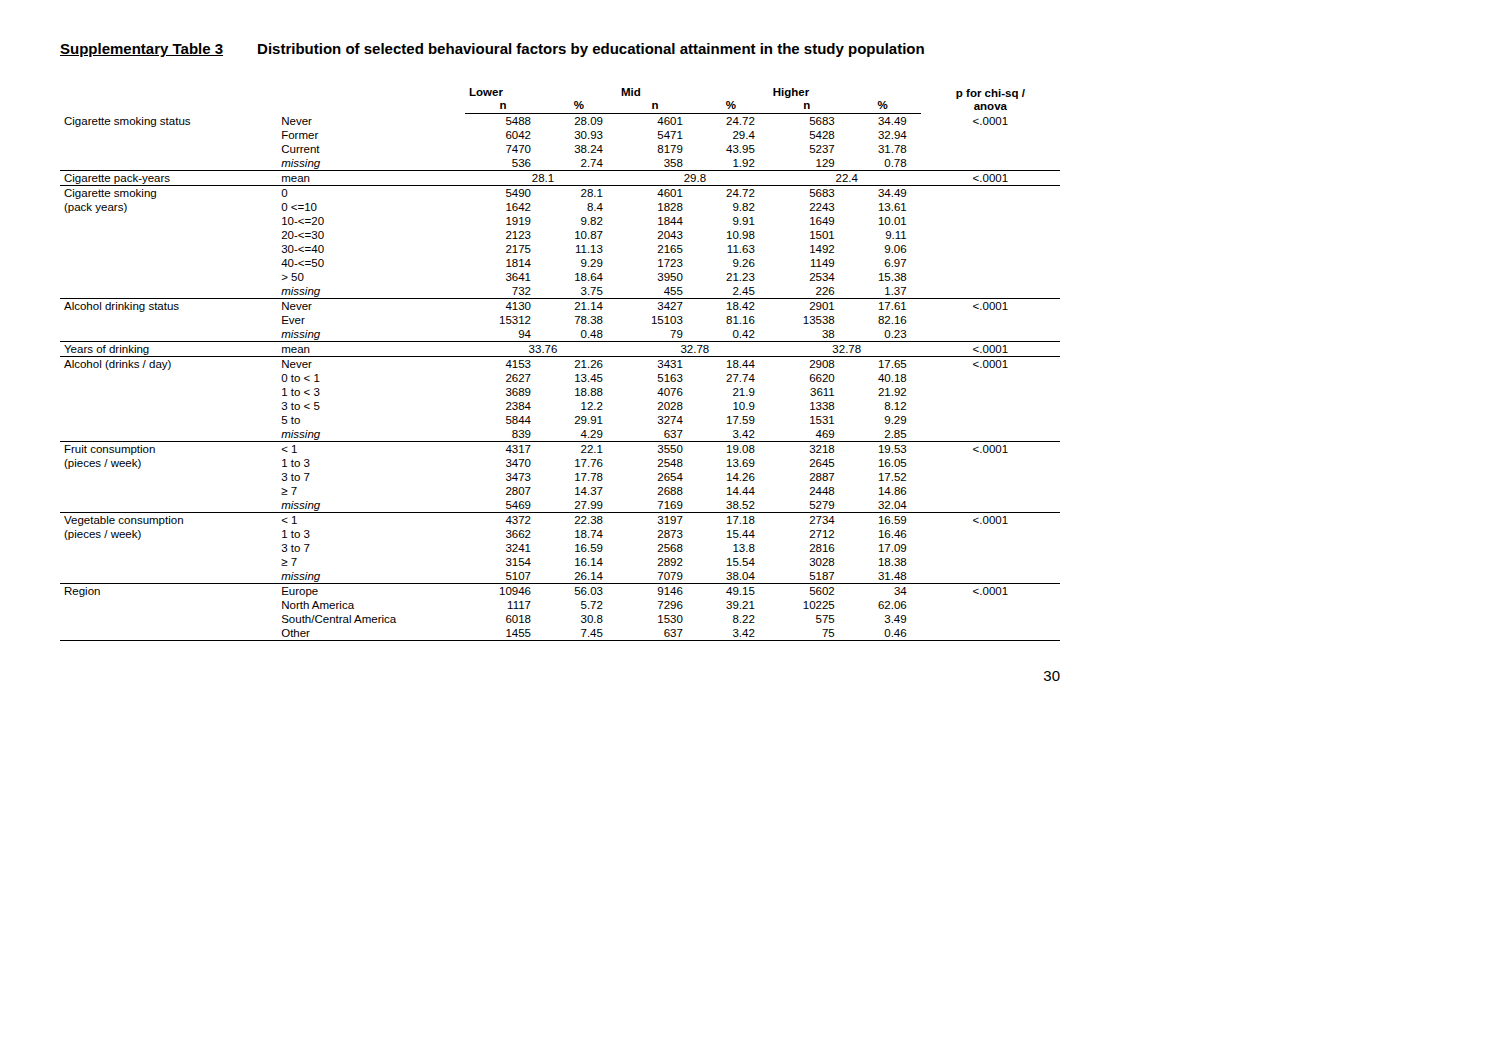Supplementary Table 3 Distribution of selected behavioural factors by educational attainment in the study population
| | | Lower | Mid | Higher | p for chi-sq / anova |
| --- | --- | --- | --- | --- | --- |
| | | n | % | n | % | n | % |
| Cigarette smoking status | Never | 5488 | 28.09 | 4601 | 24.72 | 5683 | 34.49 | <.0001 |
| | Former | 6042 | 30.93 | 5471 | 29.4 | 5428 | 32.94 | |
| | Current | 7470 | 38.24 | 8179 | 43.95 | 5237 | 31.78 | |
| | missing | 536 | 2.74 | 358 | 1.92 | 129 | 0.78 | |
| Cigarette pack-years | mean | 28.1 | 29.8 | 22.4 | <.0001 |
| Cigarette smoking | 0 | 5490 | 28.1 | 4601 | 24.72 | 5683 | 34.49 | |
| (pack years) | 0 <=10 | 1642 | 8.4 | 1828 | 9.82 | 2243 | 13.61 | |
| | 10-<=20 | 1919 | 9.82 | 1844 | 9.91 | 1649 | 10.01 | |
| | 20-<=30 | 2123 | 10.87 | 2043 | 10.98 | 1501 | 9.11 | |
| | 30-<=40 | 2175 | 11.13 | 2165 | 11.63 | 1492 | 9.06 | |
| | 40-<=50 | 1814 | 9.29 | 1723 | 9.26 | 1149 | 6.97 | |
| | > 50 | 3641 | 18.64 | 3950 | 21.23 | 2534 | 15.38 | |
| | missing | 732 | 3.75 | 455 | 2.45 | 226 | 1.37 | |
| Alcohol drinking status | Never | 4130 | 21.14 | 3427 | 18.42 | 2901 | 17.61 | <.0001 |
| | Ever | 15312 | 78.38 | 15103 | 81.16 | 13538 | 82.16 | |
| | missing | 94 | 0.48 | 79 | 0.42 | 38 | 0.23 | |
| Years of drinking | mean | 33.76 | 32.78 | 32.78 | <.0001 |
| Alcohol (drinks / day) | Never | 4153 | 21.26 | 3431 | 18.44 | 2908 | 17.65 | <.0001 |
| | 0 to < 1 | 2627 | 13.45 | 5163 | 27.74 | 6620 | 40.18 | |
| | 1 to < 3 | 3689 | 18.88 | 4076 | 21.9 | 3611 | 21.92 | |
| | 3 to < 5 | 2384 | 12.2 | 2028 | 10.9 | 1338 | 8.12 | |
| | 5 to | 5844 | 29.91 | 3274 | 17.59 | 1531 | 9.29 | |
| | missing | 839 | 4.29 | 637 | 3.42 | 469 | 2.85 | |
| Fruit consumption | < 1 | 4317 | 22.1 | 3550 | 19.08 | 3218 | 19.53 | <.0001 |
| (pieces / week) | 1 to 3 | 3470 | 17.76 | 2548 | 13.69 | 2645 | 16.05 | |
| | 3 to 7 | 3473 | 17.78 | 2654 | 14.26 | 2887 | 17.52 | |
| | ≥ 7 | 2807 | 14.37 | 2688 | 14.44 | 2448 | 14.86 | |
| | missing | 5469 | 27.99 | 7169 | 38.52 | 5279 | 32.04 | |
| Vegetable consumption | < 1 | 4372 | 22.38 | 3197 | 17.18 | 2734 | 16.59 | <.0001 |
| (pieces / week) | 1 to 3 | 3662 | 18.74 | 2873 | 15.44 | 2712 | 16.46 | |
| | 3 to 7 | 3241 | 16.59 | 2568 | 13.8 | 2816 | 17.09 | |
| | ≥ 7 | 3154 | 16.14 | 2892 | 15.54 | 3028 | 18.38 | |
| | missing | 5107 | 26.14 | 7079 | 38.04 | 5187 | 31.48 | |
| Region | Europe | 10946 | 56.03 | 9146 | 49.15 | 5602 | 34 | <.0001 |
| | North America | 1117 | 5.72 | 7296 | 39.21 | 10225 | 62.06 | |
| | South/Central America | 6018 | 30.8 | 1530 | 8.22 | 575 | 3.49 | |
| | Other | 1455 | 7.45 | 637 | 3.42 | 75 | 0.46 | |
30